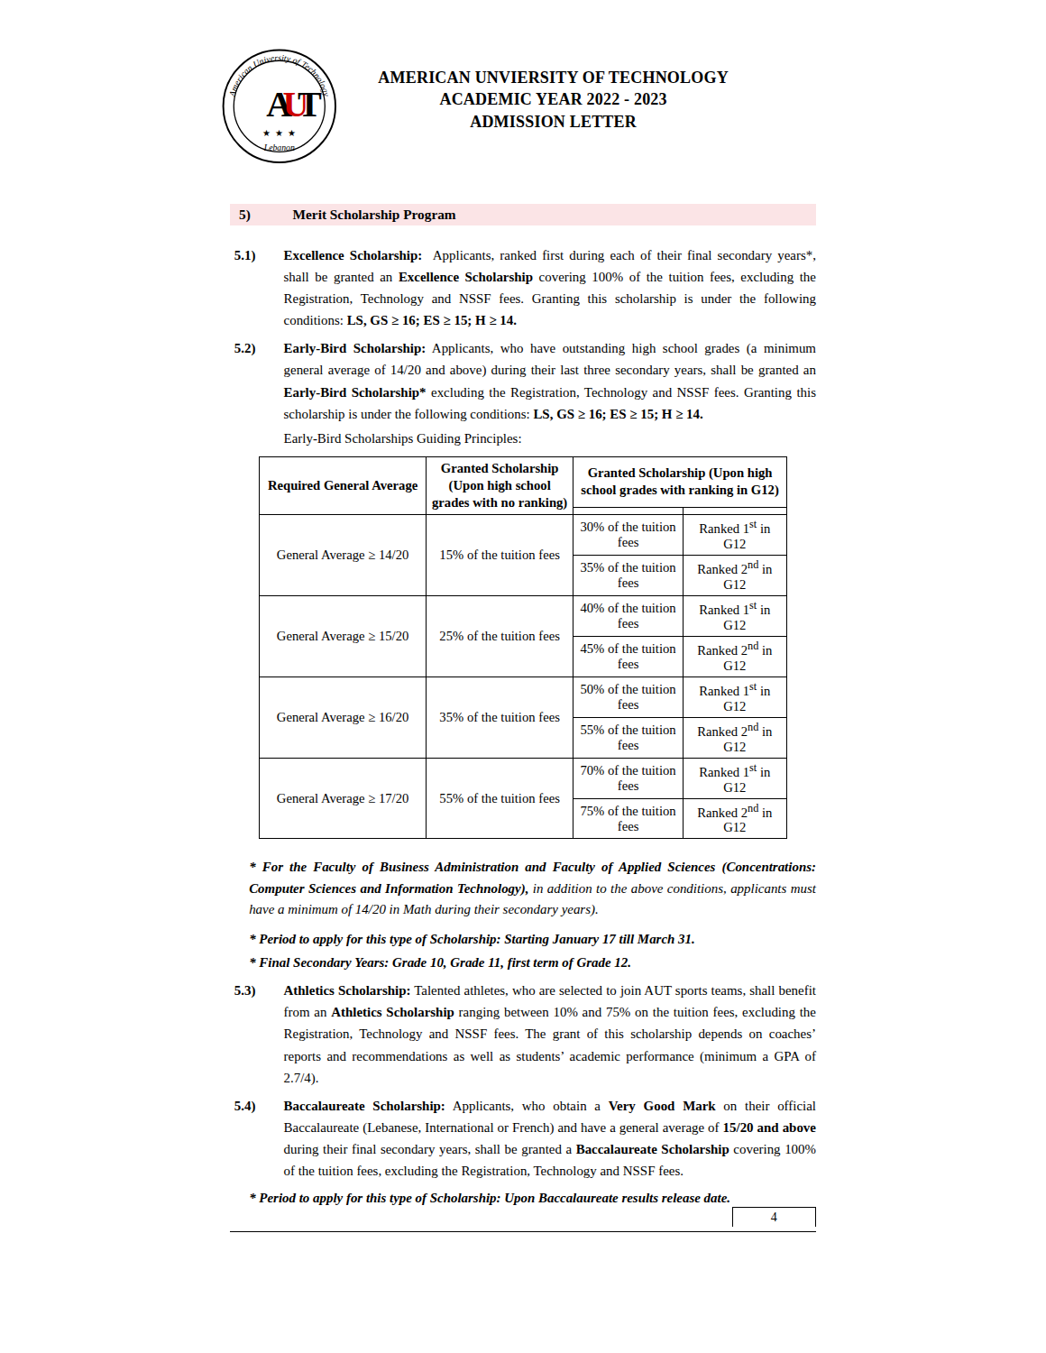American University of Technology A U T ★ ★ ★ Lebanon
AMERICAN UNVIERSITY OF TECHNOLOGY
ACADEMIC YEAR 2022 - 2023
ADMISSION LETTER
5) Merit Scholarship Program
5.1)
Excellence Scholarship: Applicants, ranked first during each of their final secondary years*, shall be granted an Excellence Scholarship covering 100% of the tuition fees, excluding the Registration, Technology and NSSF fees. Granting this scholarship is under the following conditions: LS, GS ≥ 16; ES ≥ 15; H ≥ 14.
5.2)
Early-Bird Scholarship: Applicants, who have outstanding high school grades (a minimum general average of 14/20 and above) during their last three secondary years, shall be granted an Early-Bird Scholarship* excluding the Registration, Technology and NSSF fees. Granting this scholarship is under the following conditions: LS, GS ≥ 16; ES ≥ 15; H ≥ 14.
Early-Bird Scholarships Guiding Principles:
| Required General Average | Granted Scholarship (Upon high school grades with no ranking) | Granted Scholarship (Upon high school grades with ranking in G12) |
| --- | --- | --- |
| General Average ≥ 14/20 | 15% of the tuition fees | 30% of the tuition fees | Ranked 1 st in G12 |
| 35% of the tuition fees | Ranked 2 nd in G12 |
| General Average ≥ 15/20 | 25% of the tuition fees | 40% of the tuition fees | Ranked 1 st in G12 |
| 45% of the tuition fees | Ranked 2 nd in G12 |
| General Average ≥ 16/20 | 35% of the tuition fees | 50% of the tuition fees | Ranked 1 st in G12 |
| 55% of the tuition fees | Ranked 2 nd in G12 |
| General Average ≥ 17/20 | 55% of the tuition fees | 70% of the tuition fees | Ranked 1 st in G12 |
| 75% of the tuition fees | Ranked 2 nd in G12 |
* For the Faculty of Business Administration and Faculty of Applied Sciences (Concentrations: Computer Sciences and Information Technology), in addition to the above conditions, applicants must have a minimum of 14/20 in Math during their secondary years).
* Period to apply for this type of Scholarship: Starting January 17 till March 31.
* Final Secondary Years: Grade 10, Grade 11, first term of Grade 12.
5.3)
Athletics Scholarship: Talented athletes, who are selected to join AUT sports teams, shall benefit from an Athletics Scholarship ranging between 10% and 75% on the tuition fees, excluding the Registration, Technology and NSSF fees. The grant of this scholarship depends on coaches’ reports and recommendations as well as students’ academic performance (minimum a GPA of 2.7/4).
5.4)
Baccalaureate Scholarship: Applicants, who obtain a Very Good Mark on their official Baccalaureate (Lebanese, International or French) and have a general average of 15/20 and above during their final secondary years, shall be granted a Baccalaureate Scholarship covering 100% of the tuition fees, excluding the Registration, Technology and NSSF fees.
* Period to apply for this type of Scholarship: Upon Baccalaureate results release date.
4